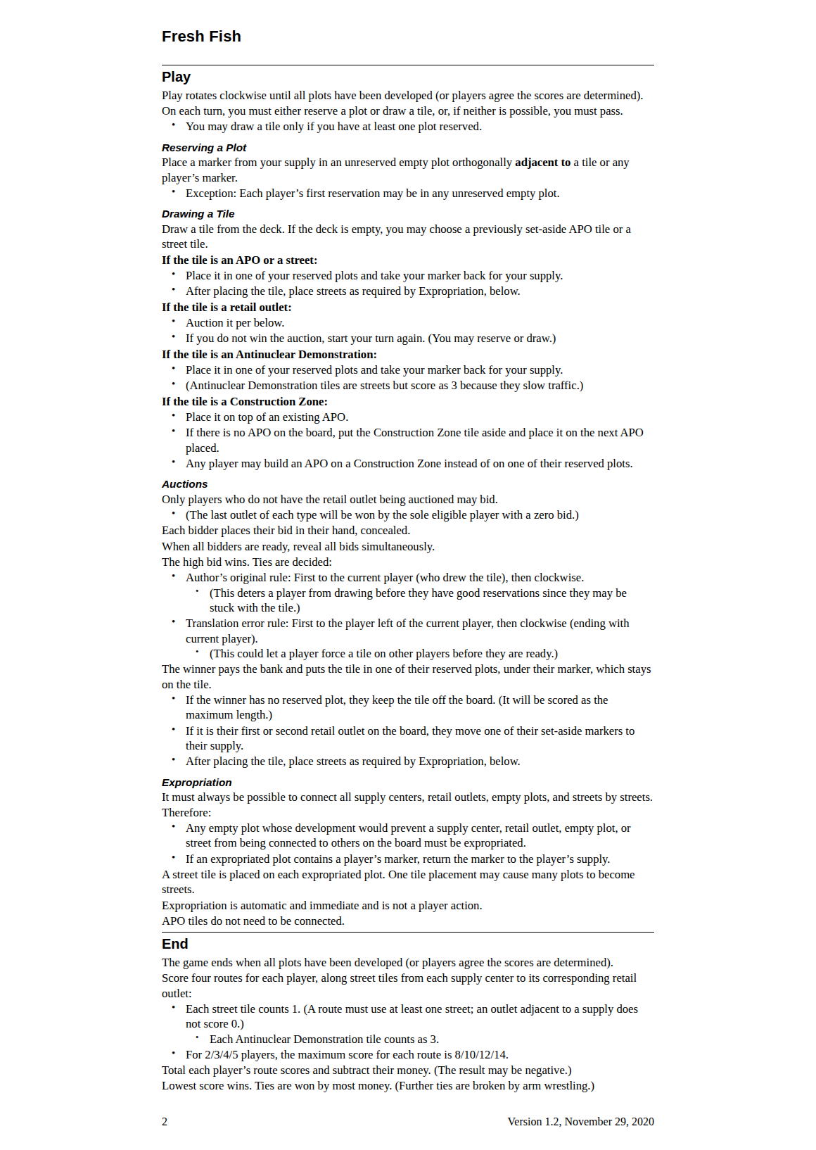Fresh Fish
Play
Play rotates clockwise until all plots have been developed (or players agree the scores are determined).
On each turn, you must either reserve a plot or draw a tile, or, if neither is possible, you must pass.
You may draw a tile only if you have at least one plot reserved.
Reserving a Plot
Place a marker from your supply in an unreserved empty plot orthogonally adjacent to a tile or any player’s marker.
Exception: Each player’s first reservation may be in any unreserved empty plot.
Drawing a Tile
Draw a tile from the deck. If the deck is empty, you may choose a previously set-aside APO tile or a street tile.
If the tile is an APO or a street:
Place it in one of your reserved plots and take your marker back for your supply.
After placing the tile, place streets as required by Expropriation, below.
If the tile is a retail outlet:
Auction it per below.
If you do not win the auction, start your turn again. (You may reserve or draw.)
If the tile is an Antinuclear Demonstration:
Place it in one of your reserved plots and take your marker back for your supply.
(Antinuclear Demonstration tiles are streets but score as 3 because they slow traffic.)
If the tile is a Construction Zone:
Place it on top of an existing APO.
If there is no APO on the board, put the Construction Zone tile aside and place it on the next APO placed.
Any player may build an APO on a Construction Zone instead of on one of their reserved plots.
Auctions
Only players who do not have the retail outlet being auctioned may bid.
(The last outlet of each type will be won by the sole eligible player with a zero bid.)
Each bidder places their bid in their hand, concealed.
When all bidders are ready, reveal all bids simultaneously.
The high bid wins. Ties are decided:
Author’s original rule: First to the current player (who drew the tile), then clockwise.
(This deters a player from drawing before they have good reservations since they may be stuck with the tile.)
Translation error rule: First to the player left of the current player, then clockwise (ending with current player).
(This could let a player force a tile on other players before they are ready.)
The winner pays the bank and puts the tile in one of their reserved plots, under their marker, which stays on the tile.
If the winner has no reserved plot, they keep the tile off the board. (It will be scored as the maximum length.)
If it is their first or second retail outlet on the board, they move one of their set-aside markers to their supply.
After placing the tile, place streets as required by Expropriation, below.
Expropriation
It must always be possible to connect all supply centers, retail outlets, empty plots, and streets by streets. Therefore:
Any empty plot whose development would prevent a supply center, retail outlet, empty plot, or street from being connected to others on the board must be expropriated.
If an expropriated plot contains a player’s marker, return the marker to the player’s supply.
A street tile is placed on each expropriated plot. One tile placement may cause many plots to become streets.
Expropriation is automatic and immediate and is not a player action.
APO tiles do not need to be connected.
End
The game ends when all plots have been developed (or players agree the scores are determined).
Score four routes for each player, along street tiles from each supply center to its corresponding retail outlet:
Each street tile counts 1. (A route must use at least one street; an outlet adjacent to a supply does not score 0.)
Each Antinuclear Demonstration tile counts as 3.
For 2/3/4/5 players, the maximum score for each route is 8/10/12/14.
Total each player’s route scores and subtract their money. (The result may be negative.)
Lowest score wins. Ties are won by most money. (Further ties are broken by arm wrestling.)
2 Version 1.2, November 29, 2020